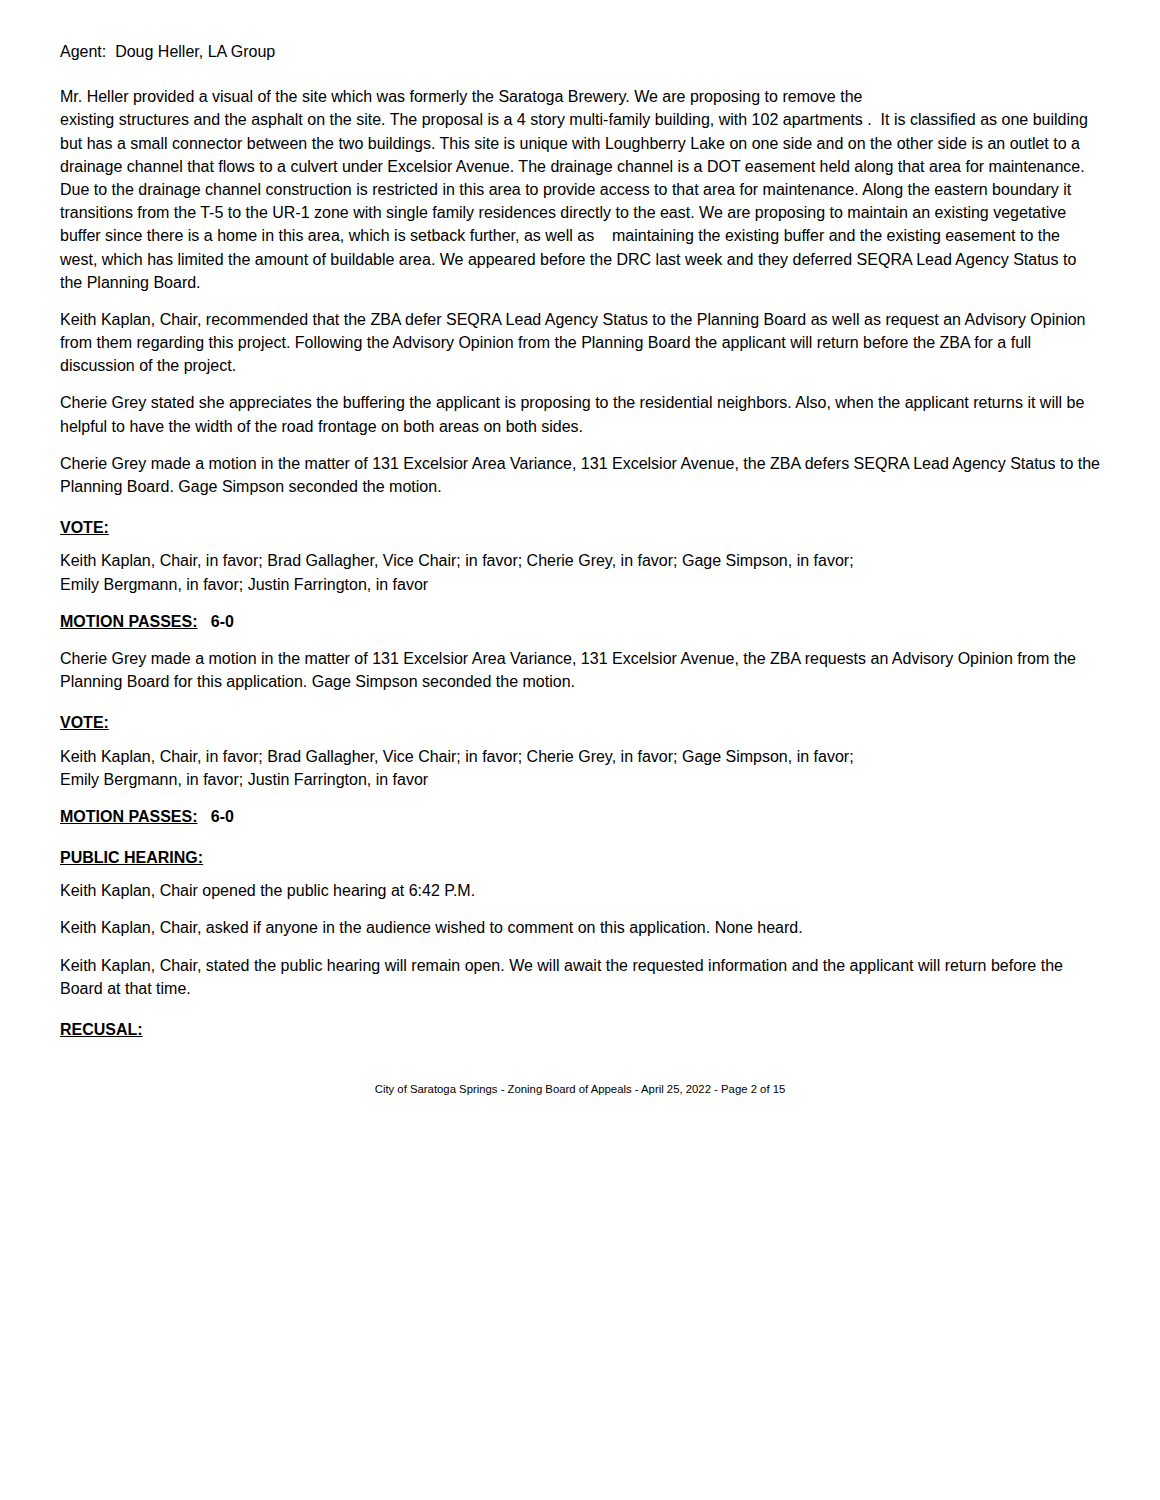Agent: Doug Heller, LA Group
Mr. Heller provided a visual of the site which was formerly the Saratoga Brewery. We are proposing to remove the
existing structures and the asphalt on the site. The proposal is a 4 story multi-family building, with 102 apartments . It is classified as one building but has a small connector between the two buildings. This site is unique with Loughberry Lake on one side and on the other side is an outlet to a drainage channel that flows to a culvert under Excelsior Avenue. The drainage channel is a DOT easement held along that area for maintenance. Due to the drainage channel construction is restricted in this area to provide access to that area for maintenance. Along the eastern boundary it transitions from the T-5 to the UR-1 zone with single family residences directly to the east. We are proposing to maintain an existing vegetative buffer since there is a home in this area, which is setback further, as well as maintaining the existing buffer and the existing easement to the west, which has limited the amount of buildable area. We appeared before the DRC last week and they deferred SEQRA Lead Agency Status to the Planning Board.
Keith Kaplan, Chair, recommended that the ZBA defer SEQRA Lead Agency Status to the Planning Board as well as request an Advisory Opinion from them regarding this project. Following the Advisory Opinion from the Planning Board the applicant will return before the ZBA for a full discussion of the project.
Cherie Grey stated she appreciates the buffering the applicant is proposing to the residential neighbors. Also, when the applicant returns it will be helpful to have the width of the road frontage on both areas on both sides.
Cherie Grey made a motion in the matter of 131 Excelsior Area Variance, 131 Excelsior Avenue, the ZBA defers SEQRA Lead Agency Status to the Planning Board. Gage Simpson seconded the motion.
VOTE:
Keith Kaplan, Chair, in favor; Brad Gallagher, Vice Chair; in favor; Cherie Grey, in favor; Gage Simpson, in favor;
Emily Bergmann, in favor; Justin Farrington, in favor
MOTION PASSES: 6-0
Cherie Grey made a motion in the matter of 131 Excelsior Area Variance, 131 Excelsior Avenue, the ZBA requests an Advisory Opinion from the Planning Board for this application. Gage Simpson seconded the motion.
VOTE:
Keith Kaplan, Chair, in favor; Brad Gallagher, Vice Chair; in favor; Cherie Grey, in favor; Gage Simpson, in favor;
Emily Bergmann, in favor; Justin Farrington, in favor
MOTION PASSES: 6-0
PUBLIC HEARING:
Keith Kaplan, Chair opened the public hearing at 6:42 P.M.
Keith Kaplan, Chair, asked if anyone in the audience wished to comment on this application. None heard.
Keith Kaplan, Chair, stated the public hearing will remain open. We will await the requested information and the applicant will return before the Board at that time.
RECUSAL:
City of Saratoga Springs - Zoning Board of Appeals - April 25, 2022 - Page 2 of 15